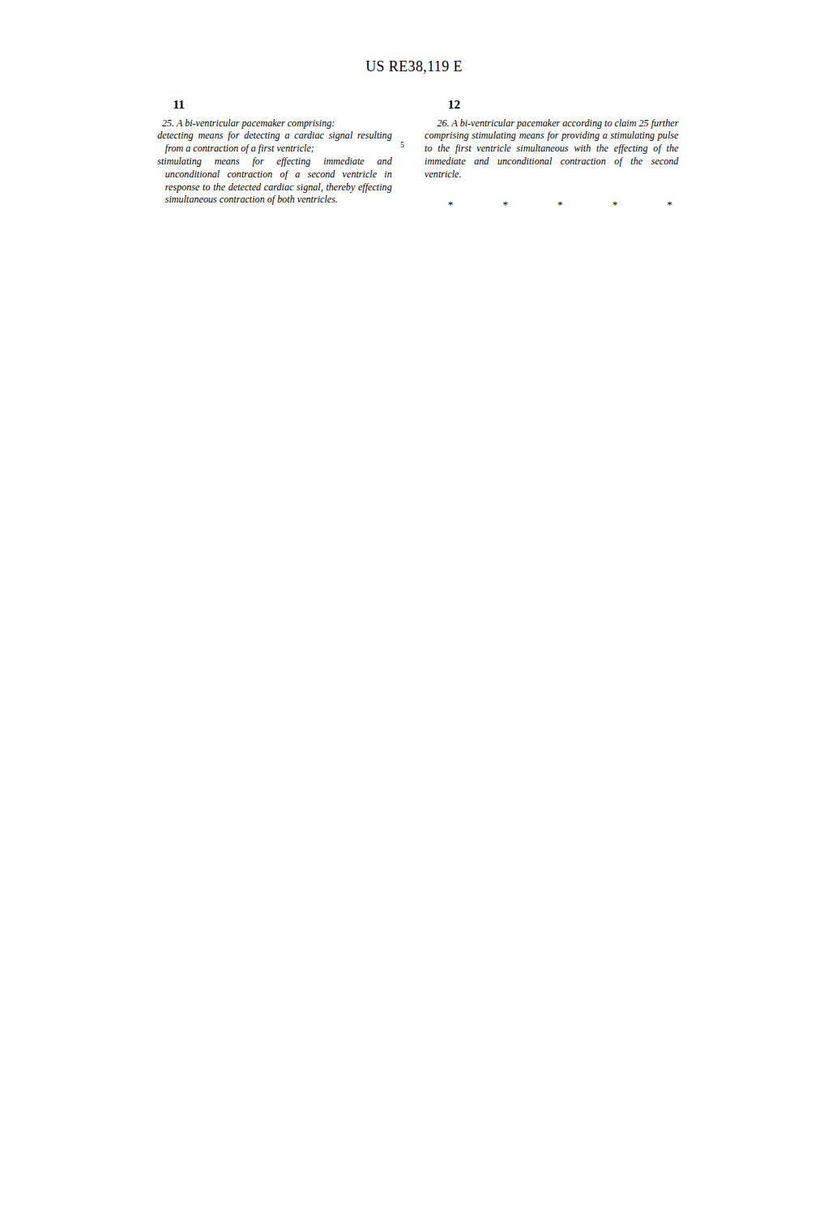US RE38,119 E
11
25. A bi-ventricular pacemaker comprising:
detecting means for detecting a cardiac signal resulting from a contraction of a first ventricle;
stimulating means for effecting immediate and unconditional contraction of a second ventricle in response to the detected cardiac signal, thereby effecting simultaneous contraction of both ventricles.
5
12
26. A bi-ventricular pacemaker according to claim 25 further comprising stimulating means for providing a stimulating pulse to the first ventricle simultaneous with the effecting of the immediate and unconditional contraction of the second ventricle.
* * * * *